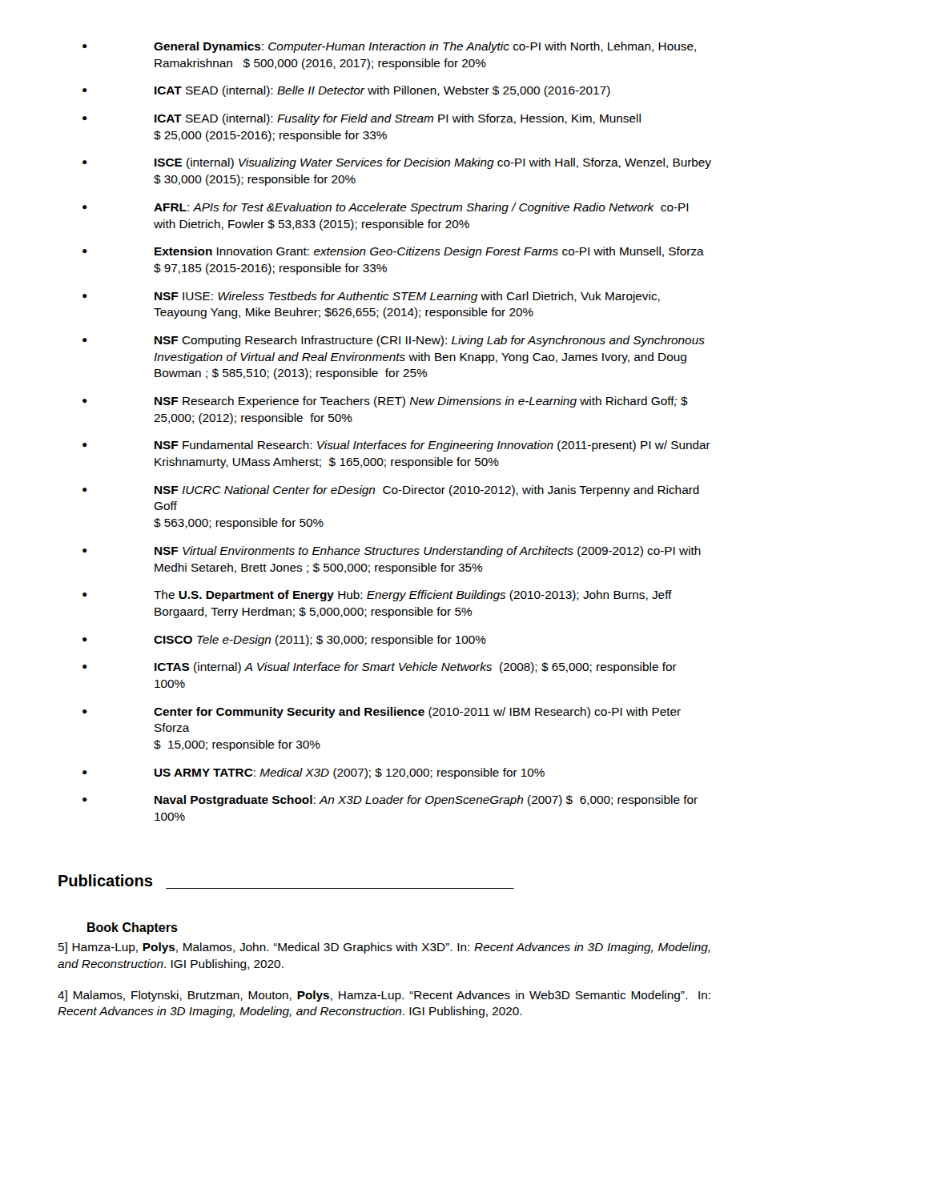General Dynamics: Computer-Human Interaction in The Analytic co-PI with North, Lehman, House, Ramakrishnan $ 500,000 (2016, 2017); responsible for 20%
ICAT SEAD (internal): Belle II Detector with Pillonen, Webster $ 25,000 (2016-2017)
ICAT SEAD (internal): Fusality for Field and Stream PI with Sforza, Hession, Kim, Munsell
$ 25,000 (2015-2016); responsible for 33%
ISCE (internal) Visualizing Water Services for Decision Making co-PI with Hall, Sforza, Wenzel, Burbey
$ 30,000 (2015); responsible for 20%
AFRL: APIs for Test &Evaluation to Accelerate Spectrum Sharing / Cognitive Radio Network co-PI with Dietrich, Fowler $ 53,833 (2015); responsible for 20%
Extension Innovation Grant: extension Geo-Citizens Design Forest Farms co-PI with Munsell, Sforza
$ 97,185 (2015-2016); responsible for 33%
NSF IUSE: Wireless Testbeds for Authentic STEM Learning with Carl Dietrich, Vuk Marojevic, Teayoung Yang, Mike Beuhrer; $626,655; (2014); responsible for 20%
NSF Computing Research Infrastructure (CRI II-New): Living Lab for Asynchronous and Synchronous Investigation of Virtual and Real Environments with Ben Knapp, Yong Cao, James Ivory, and Doug Bowman ; $ 585,510; (2013); responsible for 25%
NSF Research Experience for Teachers (RET) New Dimensions in e-Learning with Richard Goff; $ 25,000; (2012); responsible for 50%
NSF Fundamental Research: Visual Interfaces for Engineering Innovation (2011-present) PI w/ Sundar Krishnamurty, UMass Amherst; $ 165,000; responsible for 50%
NSF IUCRC National Center for eDesign Co-Director (2010-2012), with Janis Terpenny and Richard Goff
$ 563,000; responsible for 50%
NSF Virtual Environments to Enhance Structures Understanding of Architects (2009-2012) co-PI with Medhi Setareh, Brett Jones ; $ 500,000; responsible for 35%
The U.S. Department of Energy Hub: Energy Efficient Buildings (2010-2013); John Burns, Jeff Borgaard, Terry Herdman; $ 5,000,000; responsible for 5%
CISCO Tele e-Design (2011); $ 30,000; responsible for 100%
ICTAS (internal) A Visual Interface for Smart Vehicle Networks (2008); $ 65,000; responsible for 100%
Center for Community Security and Resilience (2010-2011 w/ IBM Research) co-PI with Peter Sforza
$ 15,000; responsible for 30%
US ARMY TATRC: Medical X3D (2007); $ 120,000; responsible for 10%
Naval Postgraduate School: An X3D Loader for OpenSceneGraph (2007) $ 6,000; responsible for 100%
Publications _______________________________________
Book Chapters
5] Hamza-Lup, Polys, Malamos, John. “Medical 3D Graphics with X3D”. In: Recent Advances in 3D Imaging, Modeling, and Reconstruction. IGI Publishing, 2020.
4] Malamos, Flotynski, Brutzman, Mouton, Polys, Hamza-Lup. “Recent Advances in Web3D Semantic Modeling”. In: Recent Advances in 3D Imaging, Modeling, and Reconstruction. IGI Publishing, 2020.